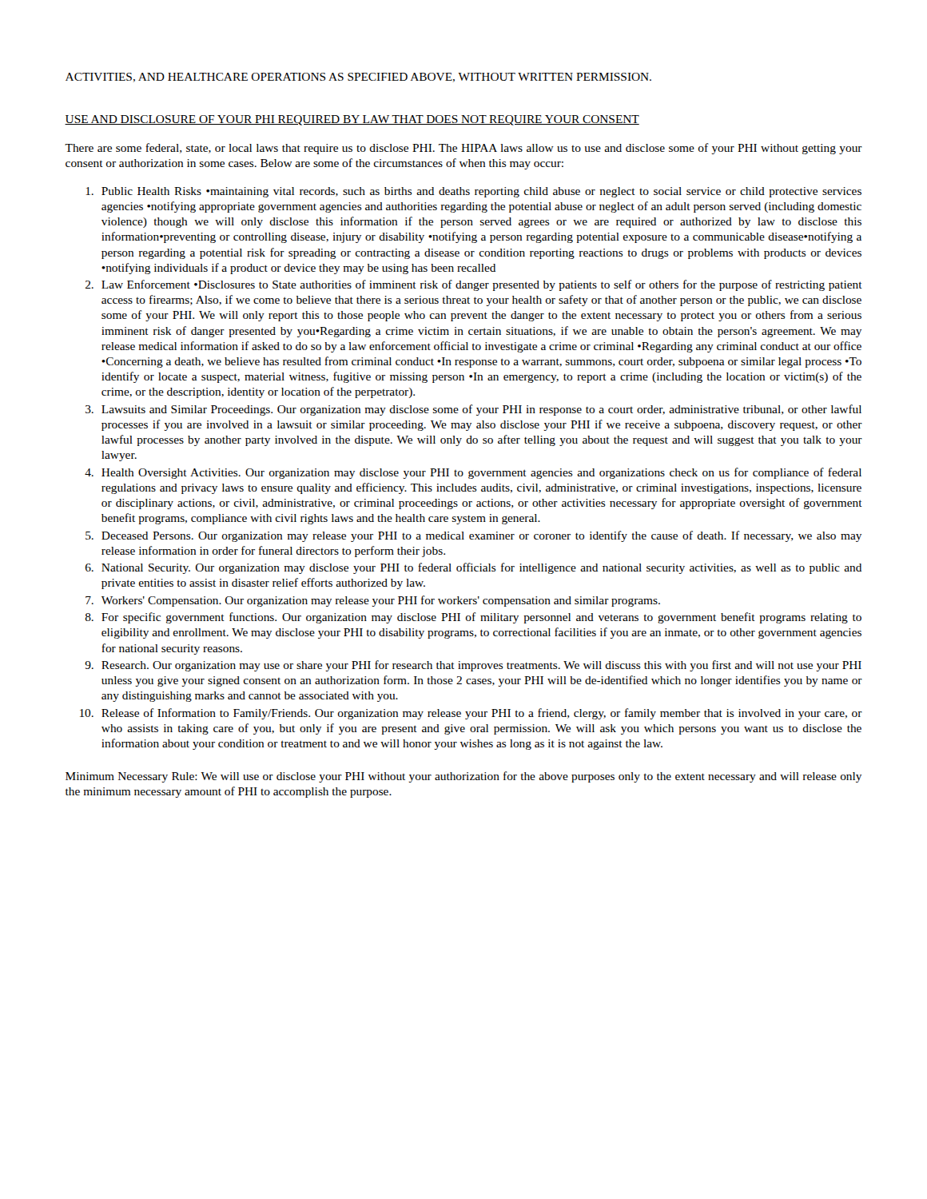ACTIVITIES, AND HEALTHCARE OPERATIONS AS SPECIFIED ABOVE, WITHOUT WRITTEN PERMISSION.
USE AND DISCLOSURE OF YOUR PHI REQUIRED BY LAW THAT DOES NOT REQUIRE YOUR CONSENT
There are some federal, state, or local laws that require us to disclose PHI. The HIPAA laws allow us to use and disclose some of your PHI without getting your consent or authorization in some cases. Below are some of the circumstances of when this may occur:
Public Health Risks •maintaining vital records, such as births and deaths reporting child abuse or neglect to social service or child protective services agencies •notifying appropriate government agencies and authorities regarding the potential abuse or neglect of an adult person served (including domestic violence) though we will only disclose this information if the person served agrees or we are required or authorized by law to disclose this information•preventing or controlling disease, injury or disability •notifying a person regarding potential exposure to a communicable disease•notifying a person regarding a potential risk for spreading or contracting a disease or condition reporting reactions to drugs or problems with products or devices •notifying individuals if a product or device they may be using has been recalled
Law Enforcement •Disclosures to State authorities of imminent risk of danger presented by patients to self or others for the purpose of restricting patient access to firearms; Also, if we come to believe that there is a serious threat to your health or safety or that of another person or the public, we can disclose some of your PHI. We will only report this to those people who can prevent the danger to the extent necessary to protect you or others from a serious imminent risk of danger presented by you•Regarding a crime victim in certain situations, if we are unable to obtain the person's agreement. We may release medical information if asked to do so by a law enforcement official to investigate a crime or criminal •Regarding any criminal conduct at our office •Concerning a death, we believe has resulted from criminal conduct •In response to a warrant, summons, court order, subpoena or similar legal process •To identify or locate a suspect, material witness, fugitive or missing person •In an emergency, to report a crime (including the location or victim(s) of the crime, or the description, identity or location of the perpetrator).
Lawsuits and Similar Proceedings. Our organization may disclose some of your PHI in response to a court order, administrative tribunal, or other lawful processes if you are involved in a lawsuit or similar proceeding. We may also disclose your PHI if we receive a subpoena, discovery request, or other lawful processes by another party involved in the dispute. We will only do so after telling you about the request and will suggest that you talk to your lawyer.
Health Oversight Activities. Our organization may disclose your PHI to government agencies and organizations check on us for compliance of federal regulations and privacy laws to ensure quality and efficiency. This includes audits, civil, administrative, or criminal investigations, inspections, licensure or disciplinary actions, or civil, administrative, or criminal proceedings or actions, or other activities necessary for appropriate oversight of government benefit programs, compliance with civil rights laws and the health care system in general.
Deceased Persons. Our organization may release your PHI to a medical examiner or coroner to identify the cause of death. If necessary, we also may release information in order for funeral directors to perform their jobs.
National Security. Our organization may disclose your PHI to federal officials for intelligence and national security activities, as well as to public and private entities to assist in disaster relief efforts authorized by law.
Workers' Compensation. Our organization may release your PHI for workers' compensation and similar programs.
For specific government functions. Our organization may disclose PHI of military personnel and veterans to government benefit programs relating to eligibility and enrollment. We may disclose your PHI to disability programs, to correctional facilities if you are an inmate, or to other government agencies for national security reasons.
Research. Our organization may use or share your PHI for research that improves treatments. We will discuss this with you first and will not use your PHI unless you give your signed consent on an authorization form. In those 2 cases, your PHI will be de-identified which no longer identifies you by name or any distinguishing marks and cannot be associated with you.
Release of Information to Family/Friends. Our organization may release your PHI to a friend, clergy, or family member that is involved in your care, or who assists in taking care of you, but only if you are present and give oral permission. We will ask you which persons you want us to disclose the information about your condition or treatment to and we will honor your wishes as long as it is not against the law.
Minimum Necessary Rule: We will use or disclose your PHI without your authorization for the above purposes only to the extent necessary and will release only the minimum necessary amount of PHI to accomplish the purpose.